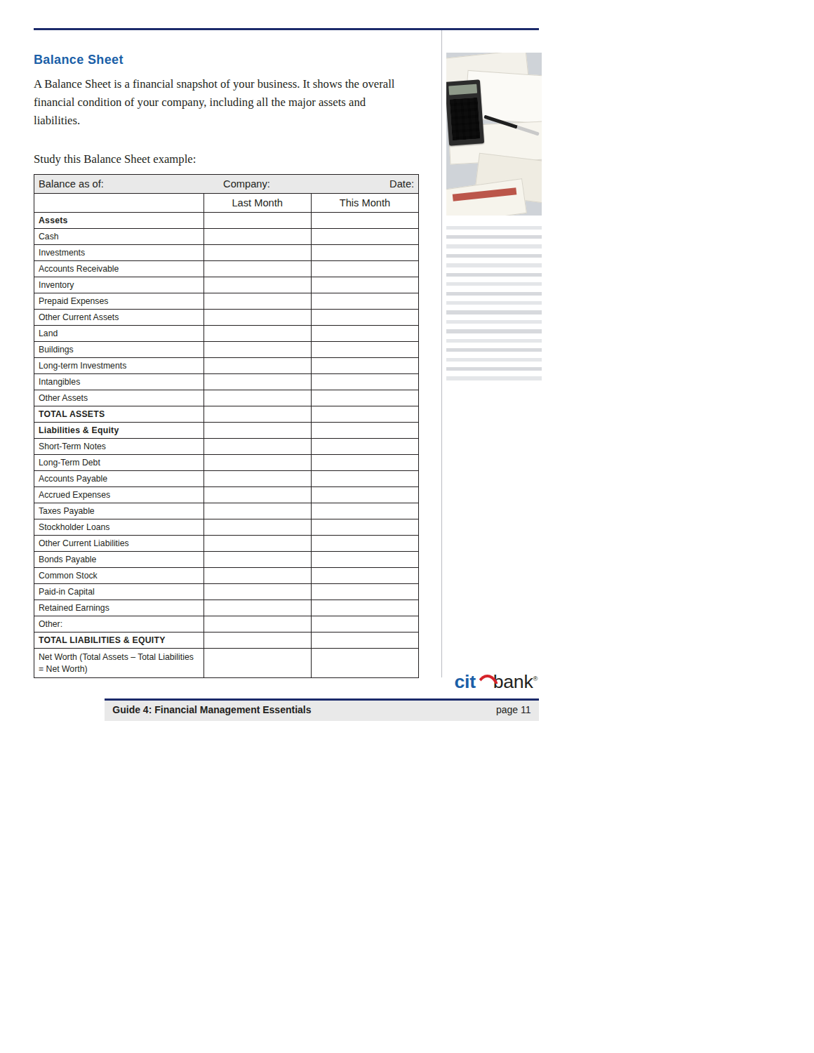Balance Sheet
A Balance Sheet is a financial snapshot of your business. It shows the overall financial condition of your company, including all the major assets and liabilities.
Study this Balance Sheet example:
| Balance as of: Company: Date: |
| | Last Month | This Month |
| Assets | | |
| Cash | | |
| Investments | | |
| Accounts Receivable | | |
| Inventory | | |
| Prepaid Expenses | | |
| Other Current Assets | | |
| Land | | |
| Buildings | | |
| Long-term Investments | | |
| Intangibles | | |
| Other Assets | | |
| TOTAL ASSETS | | |
| Liabilities & Equity | | |
| Short-Term Notes | | |
| Long-Term Debt | | |
| Accounts Payable | | |
| Accrued Expenses | | |
| Taxes Payable | | |
| Stockholder Loans | | |
| Other Current Liabilities | | |
| Bonds Payable | | |
| Common Stock | | |
| Paid-in Capital | | |
| Retained Earnings | | |
| Other: | | |
| TOTAL LIABILITIES & EQUITY | | |
| Net Worth (Total Assets – Total Liabilities = Net Worth) | | |
cit bank®
Guide 4: Financial Management Essentials page 11